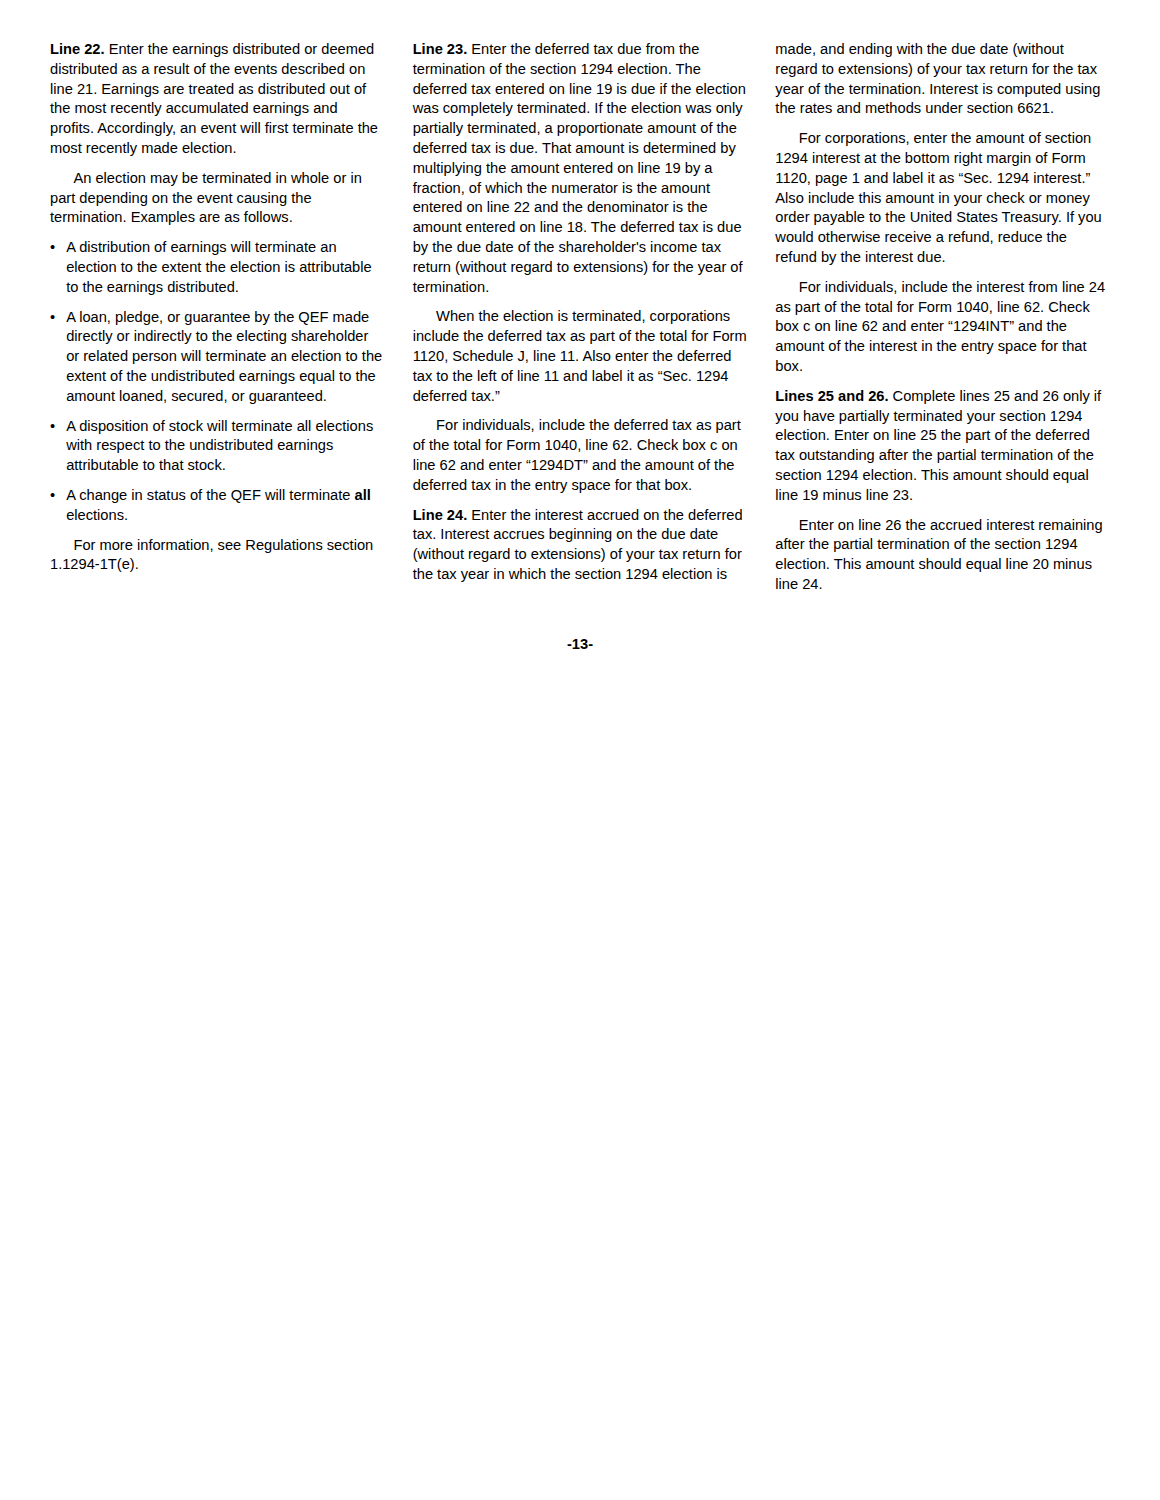Line 22. Enter the earnings distributed or deemed distributed as a result of the events described on line 21. Earnings are treated as distributed out of the most recently accumulated earnings and profits. Accordingly, an event will first terminate the most recently made election.
An election may be terminated in whole or in part depending on the event causing the termination. Examples are as follows.
A distribution of earnings will terminate an election to the extent the election is attributable to the earnings distributed.
A loan, pledge, or guarantee by the QEF made directly or indirectly to the electing shareholder or related person will terminate an election to the extent of the undistributed earnings equal to the amount loaned, secured, or guaranteed.
A disposition of stock will terminate all elections with respect to the undistributed earnings attributable to that stock.
A change in status of the QEF will terminate all elections.
For more information, see Regulations section 1.1294-1T(e).
Line 23. Enter the deferred tax due from the termination of the section 1294 election. The deferred tax entered on line 19 is due if the election was completely terminated. If the election was only partially terminated, a proportionate amount of the deferred tax is due. That amount is determined by multiplying the amount entered on line 19 by a fraction, of which the numerator is the amount entered on line 22 and the denominator is the amount entered on line 18. The deferred tax is due by the due date of the shareholder's income tax return (without regard to extensions) for the year of termination.
When the election is terminated, corporations include the deferred tax as part of the total for Form 1120, Schedule J, line 11. Also enter the deferred tax to the left of line 11 and label it as “Sec. 1294 deferred tax.”
For individuals, include the deferred tax as part of the total for Form 1040, line 62. Check box c on line 62 and enter “1294DT” and the amount of the deferred tax in the entry space for that box.
Line 24. Enter the interest accrued on the deferred tax. Interest accrues beginning on the due date (without regard to extensions) of your tax return for the tax year in which the section 1294 election is made, and ending with the due date (without regard to extensions) of your tax return for the tax year of the termination. Interest is computed using the rates and methods under section 6621.
For corporations, enter the amount of section 1294 interest at the bottom right margin of Form 1120, page 1 and label it as “Sec. 1294 interest.” Also include this amount in your check or money order payable to the United States Treasury. If you would otherwise receive a refund, reduce the refund by the interest due.
For individuals, include the interest from line 24 as part of the total for Form 1040, line 62. Check box c on line 62 and enter “1294INT” and the amount of the interest in the entry space for that box.
Lines 25 and 26. Complete lines 25 and 26 only if you have partially terminated your section 1294 election. Enter on line 25 the part of the deferred tax outstanding after the partial termination of the section 1294 election. This amount should equal line 19 minus line 23.
Enter on line 26 the accrued interest remaining after the partial termination of the section 1294 election. This amount should equal line 20 minus line 24.
-13-